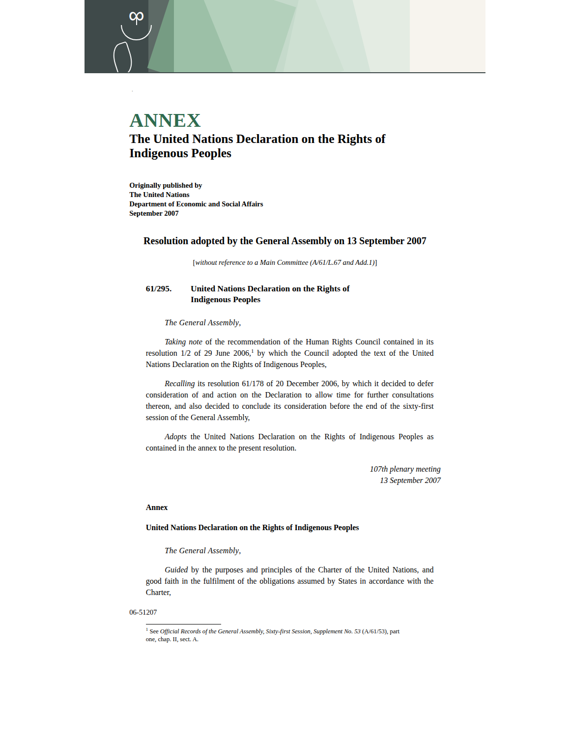∞
.
ANNEX
The United Nations Declaration on the Rights of
Indigenous Peoples
Originally published by
The United Nations
Department of Economic and Social Affairs
September 2007
Resolution adopted by the General Assembly on 13 September 2007
[without reference to a Main Committee (A/61/L.67 and Add.1)]
61/295. United Nations Declaration on the Rights of
Indigenous Peoples
The General Assembly,
Taking note of the recommendation of the Human Rights Council contained in its resolution 1/2 of 29 June 2006,1 by which the Council adopted the text of the United Nations Declaration on the Rights of Indigenous Peoples,
Recalling its resolution 61/178 of 20 December 2006, by which it decided to defer consideration of and action on the Declaration to allow time for further consultations thereon, and also decided to conclude its consideration before the end of the sixty-first session of the General Assembly,
Adopts the United Nations Declaration on the Rights of Indigenous Peoples as contained in the annex to the present resolution.
107th plenary meeting
13 September 2007
Annex
United Nations Declaration on the Rights of Indigenous Peoples
The General Assembly,
Guided by the purposes and principles of the Charter of the United Nations, and good faith in the fulfilment of the obligations assumed by States in accordance with the Charter,
1 See Official Records of the General Assembly, Sixty-first Session, Supplement No. 53 (A/61/53), part one, chap. II, sect. A.
06-51207